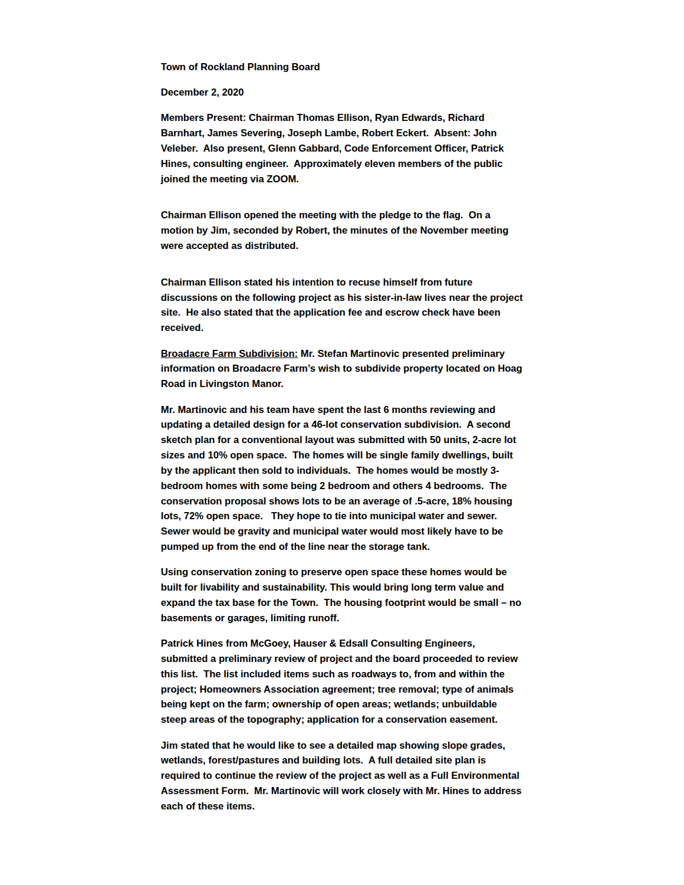Town of Rockland Planning Board
December 2, 2020
Members Present: Chairman Thomas Ellison, Ryan Edwards, Richard Barnhart, James Severing, Joseph Lambe, Robert Eckert. Absent: John Veleber. Also present, Glenn Gabbard, Code Enforcement Officer, Patrick Hines, consulting engineer. Approximately eleven members of the public joined the meeting via ZOOM.
Chairman Ellison opened the meeting with the pledge to the flag. On a motion by Jim, seconded by Robert, the minutes of the November meeting were accepted as distributed.
Chairman Ellison stated his intention to recuse himself from future discussions on the following project as his sister-in-law lives near the project site. He also stated that the application fee and escrow check have been received.
Broadacre Farm Subdivision: Mr. Stefan Martinovic presented preliminary information on Broadacre Farm’s wish to subdivide property located on Hoag Road in Livingston Manor.
Mr. Martinovic and his team have spent the last 6 months reviewing and updating a detailed design for a 46-lot conservation subdivision. A second sketch plan for a conventional layout was submitted with 50 units, 2-acre lot sizes and 10% open space. The homes will be single family dwellings, built by the applicant then sold to individuals. The homes would be mostly 3-bedroom homes with some being 2 bedroom and others 4 bedrooms. The conservation proposal shows lots to be an average of .5-acre, 18% housing lots, 72% open space. They hope to tie into municipal water and sewer. Sewer would be gravity and municipal water would most likely have to be pumped up from the end of the line near the storage tank.
Using conservation zoning to preserve open space these homes would be built for livability and sustainability. This would bring long term value and expand the tax base for the Town. The housing footprint would be small – no basements or garages, limiting runoff.
Patrick Hines from McGoey, Hauser & Edsall Consulting Engineers, submitted a preliminary review of project and the board proceeded to review this list. The list included items such as roadways to, from and within the project; Homeowners Association agreement; tree removal; type of animals being kept on the farm; ownership of open areas; wetlands; unbuildable steep areas of the topography; application for a conservation easement.
Jim stated that he would like to see a detailed map showing slope grades, wetlands, forest/pastures and building lots. A full detailed site plan is required to continue the review of the project as well as a Full Environmental Assessment Form. Mr. Martinovic will work closely with Mr. Hines to address each of these items.